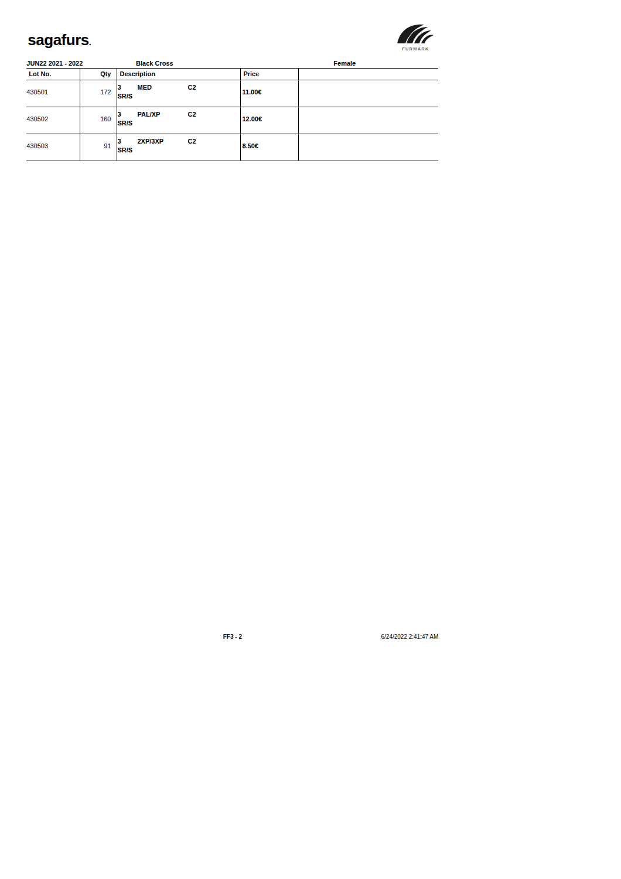sagafurs.
FURMARK
JUN22 2021 - 2022
Black Cross
Female
| Lot No. | Qty | Description | Price | |
| --- | --- | --- | --- | --- |
| 430501 | 172 | 3 MED C2 SR/S | 11.00€ | |
| 430502 | 160 | 3 PAL/XP C2 SR/S | 12.00€ | |
| 430503 | 91 | 3 2XP/3XP C2 SR/S | 8.50€ | |
FF3 - 2
6/24/2022 2:41:47 AM